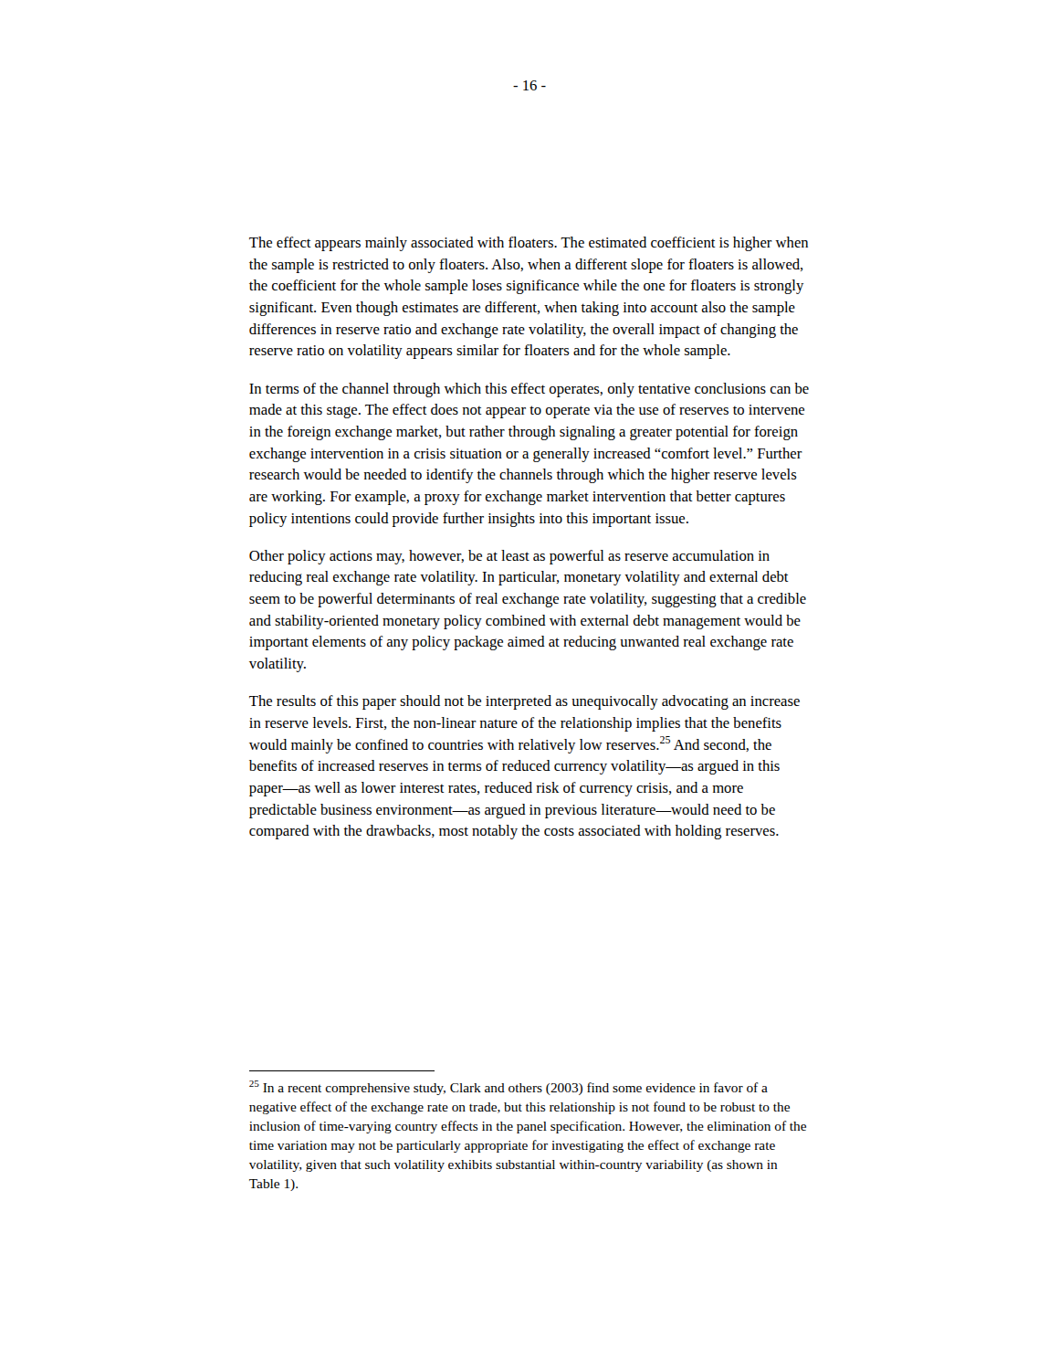- 16 -
The effect appears mainly associated with floaters. The estimated coefficient is higher when the sample is restricted to only floaters. Also, when a different slope for floaters is allowed, the coefficient for the whole sample loses significance while the one for floaters is strongly significant. Even though estimates are different, when taking into account also the sample differences in reserve ratio and exchange rate volatility, the overall impact of changing the reserve ratio on volatility appears similar for floaters and for the whole sample.
In terms of the channel through which this effect operates, only tentative conclusions can be made at this stage. The effect does not appear to operate via the use of reserves to intervene in the foreign exchange market, but rather through signaling a greater potential for foreign exchange intervention in a crisis situation or a generally increased “comfort level.” Further research would be needed to identify the channels through which the higher reserve levels are working. For example, a proxy for exchange market intervention that better captures policy intentions could provide further insights into this important issue.
Other policy actions may, however, be at least as powerful as reserve accumulation in reducing real exchange rate volatility. In particular, monetary volatility and external debt seem to be powerful determinants of real exchange rate volatility, suggesting that a credible and stability-oriented monetary policy combined with external debt management would be important elements of any policy package aimed at reducing unwanted real exchange rate volatility.
The results of this paper should not be interpreted as unequivocally advocating an increase in reserve levels. First, the non-linear nature of the relationship implies that the benefits would mainly be confined to countries with relatively low reserves.25 And second, the benefits of increased reserves in terms of reduced currency volatility—as argued in this paper—as well as lower interest rates, reduced risk of currency crisis, and a more predictable business environment—as argued in previous literature—would need to be compared with the drawbacks, most notably the costs associated with holding reserves.
25 In a recent comprehensive study, Clark and others (2003) find some evidence in favor of a negative effect of the exchange rate on trade, but this relationship is not found to be robust to the inclusion of time-varying country effects in the panel specification. However, the elimination of the time variation may not be particularly appropriate for investigating the effect of exchange rate volatility, given that such volatility exhibits substantial within-country variability (as shown in Table 1).